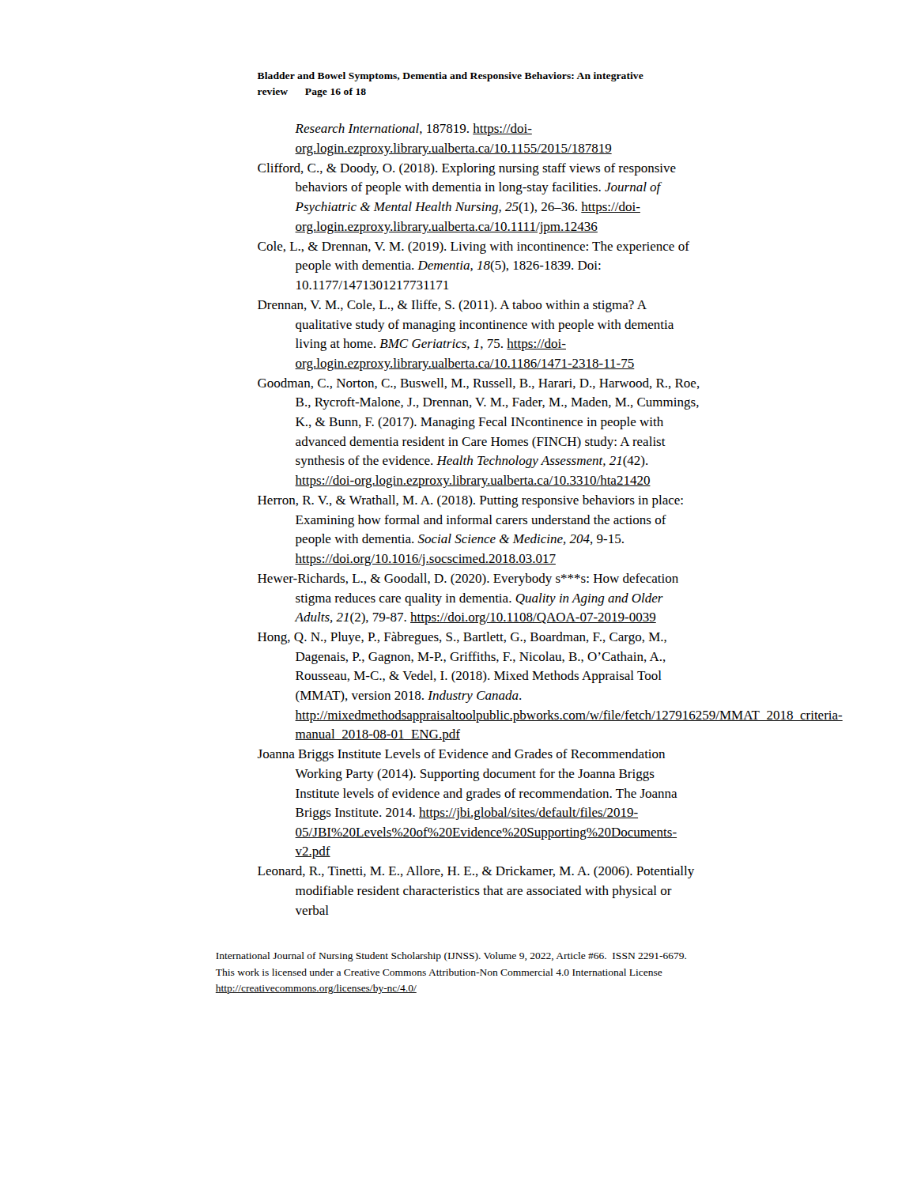Bladder and Bowel Symptoms, Dementia and Responsive Behaviors: An integrative reviewPage 16 of 18
Research International, 187819. https://doi-org.login.ezproxy.library.ualberta.ca/10.1155/2015/187819
Clifford, C., & Doody, O. (2018). Exploring nursing staff views of responsive behaviors of people with dementia in long-stay facilities. Journal of Psychiatric & Mental Health Nursing, 25(1), 26–36. https://doi-org.login.ezproxy.library.ualberta.ca/10.1111/jpm.12436
Cole, L., & Drennan, V. M. (2019). Living with incontinence: The experience of people with dementia. Dementia, 18(5), 1826-1839. Doi: 10.1177/1471301217731171
Drennan, V. M., Cole, L., & Iliffe, S. (2011). A taboo within a stigma? A qualitative study of managing incontinence with people with dementia living at home. BMC Geriatrics, 1, 75. https://doi-org.login.ezproxy.library.ualberta.ca/10.1186/1471-2318-11-75
Goodman, C., Norton, C., Buswell, M., Russell, B., Harari, D., Harwood, R., Roe, B., Rycroft-Malone, J., Drennan, V. M., Fader, M., Maden, M., Cummings, K., & Bunn, F. (2017). Managing Fecal INcontinence in people with advanced dementia resident in Care Homes (FINCH) study: A realist synthesis of the evidence. Health Technology Assessment, 21(42). https://doi-org.login.ezproxy.library.ualberta.ca/10.3310/hta21420
Herron, R. V., & Wrathall, M. A. (2018). Putting responsive behaviors in place: Examining how formal and informal carers understand the actions of people with dementia. Social Science & Medicine, 204, 9-15. https://doi.org/10.1016/j.socscimed.2018.03.017
Hewer-Richards, L., & Goodall, D. (2020). Everybody s***s: How defecation stigma reduces care quality in dementia. Quality in Aging and Older Adults, 21(2), 79-87. https://doi.org/10.1108/QAOA-07-2019-0039
Hong, Q. N., Pluye, P., Fàbregues, S., Bartlett, G., Boardman, F., Cargo, M., Dagenais, P., Gagnon, M-P., Griffiths, F., Nicolau, B., O’Cathain, A., Rousseau, M-C., & Vedel, I. (2018). Mixed Methods Appraisal Tool (MMAT), version 2018. Industry Canada. http://mixedmethodsappraisaltoolpublic.pbworks.com/w/file/fetch/127916259/MMAT_2018_criteria-manual_2018-08-01_ENG.pdf
Joanna Briggs Institute Levels of Evidence and Grades of Recommendation Working Party (2014). Supporting document for the Joanna Briggs Institute levels of evidence and grades of recommendation. The Joanna Briggs Institute. 2014. https://jbi.global/sites/default/files/2019-05/JBI%20Levels%20of%20Evidence%20Supporting%20Documents-v2.pdf
Leonard, R., Tinetti, M. E., Allore, H. E., & Drickamer, M. A. (2006). Potentially modifiable resident characteristics that are associated with physical or verbal
International Journal of Nursing Student Scholarship (IJNSS). Volume 9, 2022, Article #66. ISSN 2291-6679. This work is licensed under a Creative Commons Attribution-Non Commercial 4.0 International License http://creativecommons.org/licenses/by-nc/4.0/